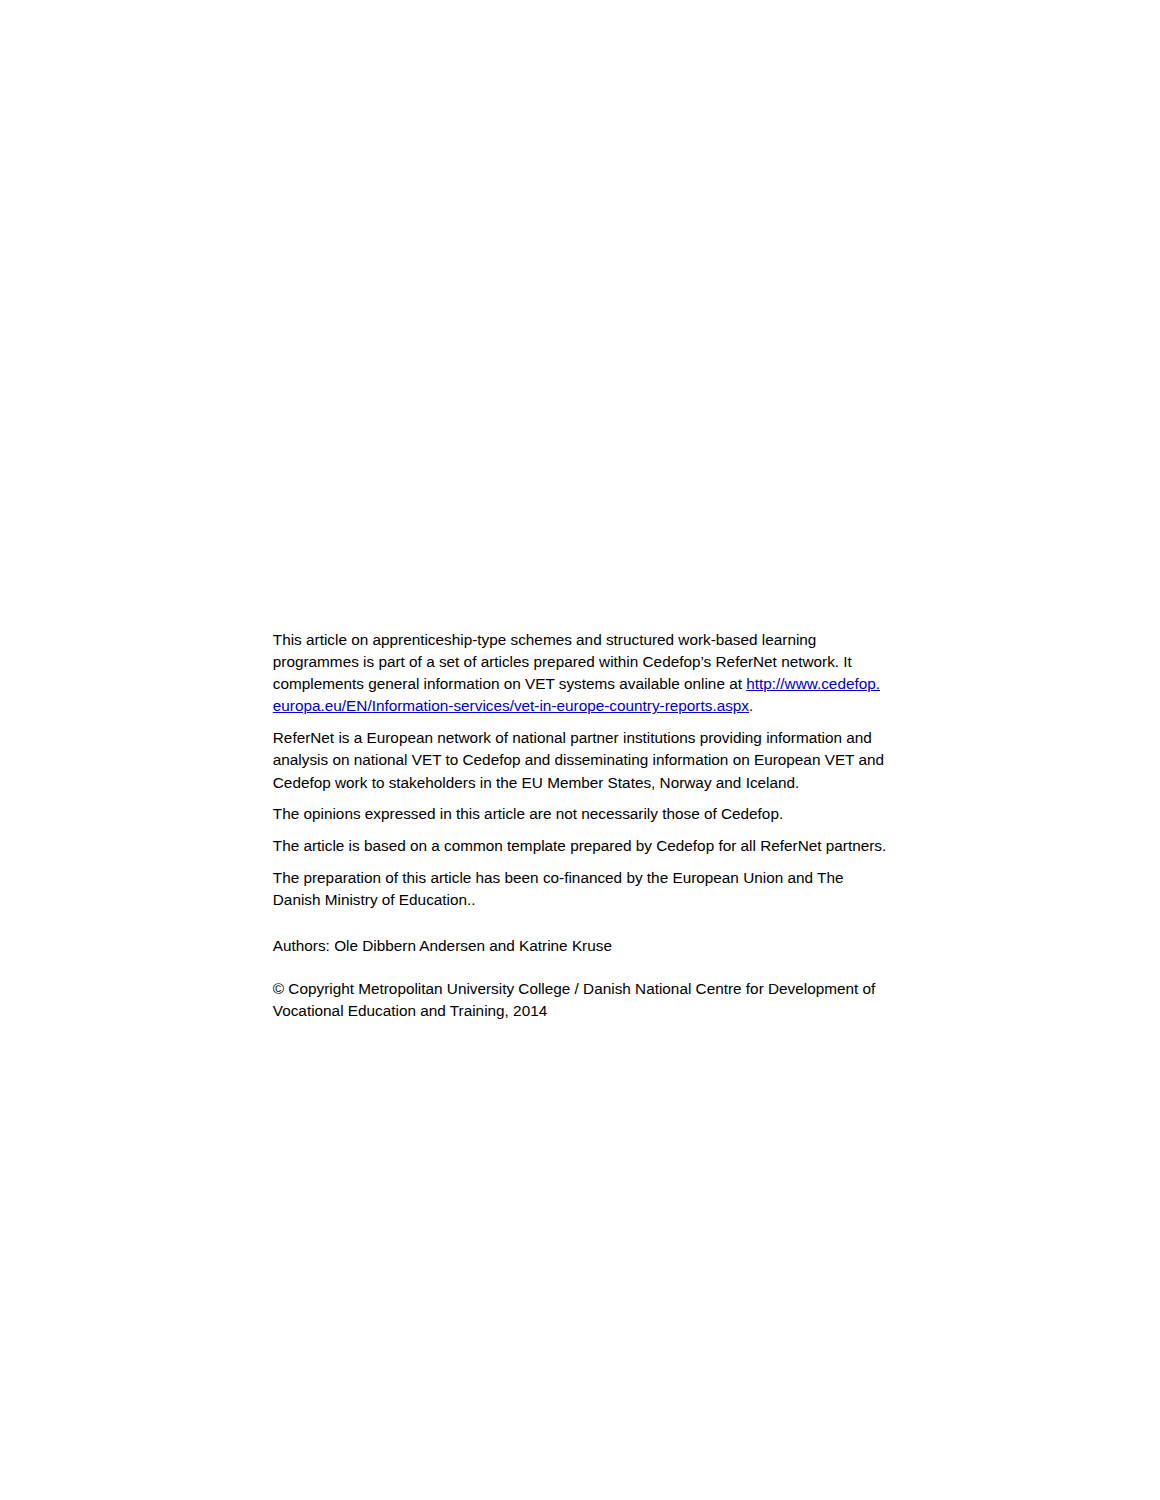This article on apprenticeship-type schemes and structured work-based learning programmes is part of a set of articles prepared within Cedefop’s ReferNet network. It complements general information on VET systems available online at http://www.cedefop.europa.eu/EN/Information-services/vet-in-europe-country-reports.aspx.
ReferNet is a European network of national partner institutions providing information and analysis on national VET to Cedefop and disseminating information on European VET and Cedefop work to stakeholders in the EU Member States, Norway and Iceland.
The opinions expressed in this article are not necessarily those of Cedefop.
The article is based on a common template prepared by Cedefop for all ReferNet partners.
The preparation of this article has been co-financed by the European Union and The Danish Ministry of Education..
Authors: Ole Dibbern Andersen and Katrine Kruse
© Copyright Metropolitan University College / Danish National Centre for Development of Vocational Education and Training, 2014